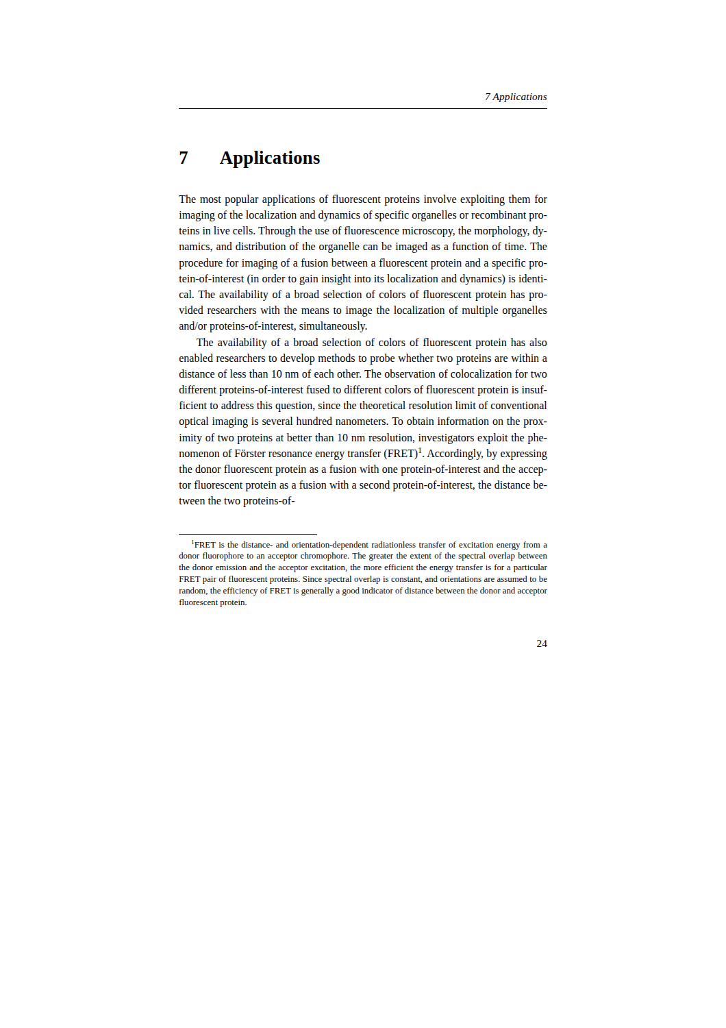7 Applications
7 Applications
The most popular applications of fluorescent proteins involve exploiting them for imaging of the localization and dynamics of specific organelles or recombinant proteins in live cells. Through the use of fluorescence microscopy, the morphology, dynamics, and distribution of the organelle can be imaged as a function of time. The procedure for imaging of a fusion between a fluorescent protein and a specific protein-of-interest (in order to gain insight into its localization and dynamics) is identical. The availability of a broad selection of colors of fluorescent protein has provided researchers with the means to image the localization of multiple organelles and/or proteins-of-interest, simultaneously.
The availability of a broad selection of colors of fluorescent protein has also enabled researchers to develop methods to probe whether two proteins are within a distance of less than 10 nm of each other. The observation of colocalization for two different proteins-of-interest fused to different colors of fluorescent protein is insufficient to address this question, since the theoretical resolution limit of conventional optical imaging is several hundred nanometers. To obtain information on the proximity of two proteins at better than 10 nm resolution, investigators exploit the phenomenon of Förster resonance energy transfer (FRET)1. Accordingly, by expressing the donor fluorescent protein as a fusion with one protein-of-interest and the acceptor fluorescent protein as a fusion with a second protein-of-interest, the distance between the two proteins-of-
1FRET is the distance- and orientation-dependent radiationless transfer of excitation energy from a donor fluorophore to an acceptor chromophore. The greater the extent of the spectral overlap between the donor emission and the acceptor excitation, the more efficient the energy transfer is for a particular FRET pair of fluorescent proteins. Since spectral overlap is constant, and orientations are assumed to be random, the efficiency of FRET is generally a good indicator of distance between the donor and acceptor fluorescent protein.
24